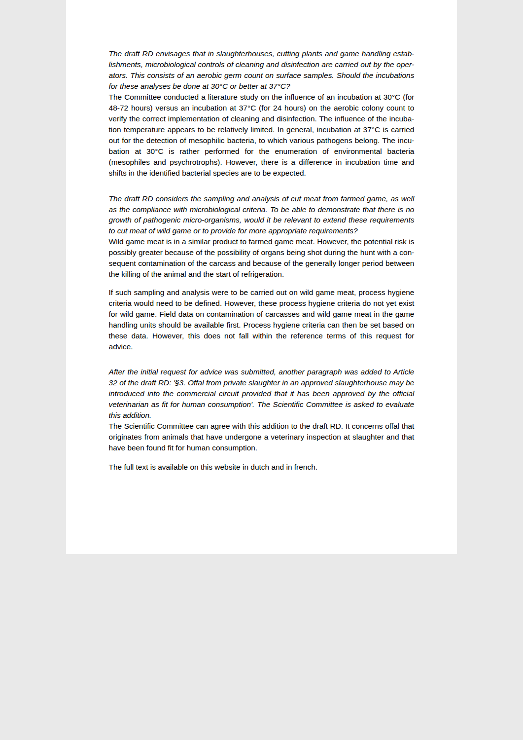The draft RD envisages that in slaughterhouses, cutting plants and game handling establishments, microbiological controls of cleaning and disinfection are carried out by the operators. This consists of an aerobic germ count on surface samples. Should the incubations for these analyses be done at 30°C or better at 37°C?
The Committee conducted a literature study on the influence of an incubation at 30°C (for 48-72 hours) versus an incubation at 37°C (for 24 hours) on the aerobic colony count to verify the correct implementation of cleaning and disinfection. The influence of the incubation temperature appears to be relatively limited. In general, incubation at 37°C is carried out for the detection of mesophilic bacteria, to which various pathogens belong. The incubation at 30°C is rather performed for the enumeration of environmental bacteria (mesophiles and psychrotrophs). However, there is a difference in incubation time and shifts in the identified bacterial species are to be expected.
The draft RD considers the sampling and analysis of cut meat from farmed game, as well as the compliance with microbiological criteria. To be able to demonstrate that there is no growth of pathogenic micro-organisms, would it be relevant to extend these requirements to cut meat of wild game or to provide for more appropriate requirements?
Wild game meat is in a similar product to farmed game meat. However, the potential risk is possibly greater because of the possibility of organs being shot during the hunt with a consequent contamination of the carcass and because of the generally longer period between the killing of the animal and the start of refrigeration.
If such sampling and analysis were to be carried out on wild game meat, process hygiene criteria would need to be defined. However, these process hygiene criteria do not yet exist for wild game. Field data on contamination of carcasses and wild game meat in the game handling units should be available first. Process hygiene criteria can then be set based on these data. However, this does not fall within the reference terms of this request for advice.
After the initial request for advice was submitted, another paragraph was added to Article 32 of the draft RD: '§3. Offal from private slaughter in an approved slaughterhouse may be introduced into the commercial circuit provided that it has been approved by the official veterinarian as fit for human consumption'. The Scientific Committee is asked to evaluate this addition.
The Scientific Committee can agree with this addition to the draft RD. It concerns offal that originates from animals that have undergone a veterinary inspection at slaughter and that have been found fit for human consumption.
The full text is available on this website in dutch and in french.